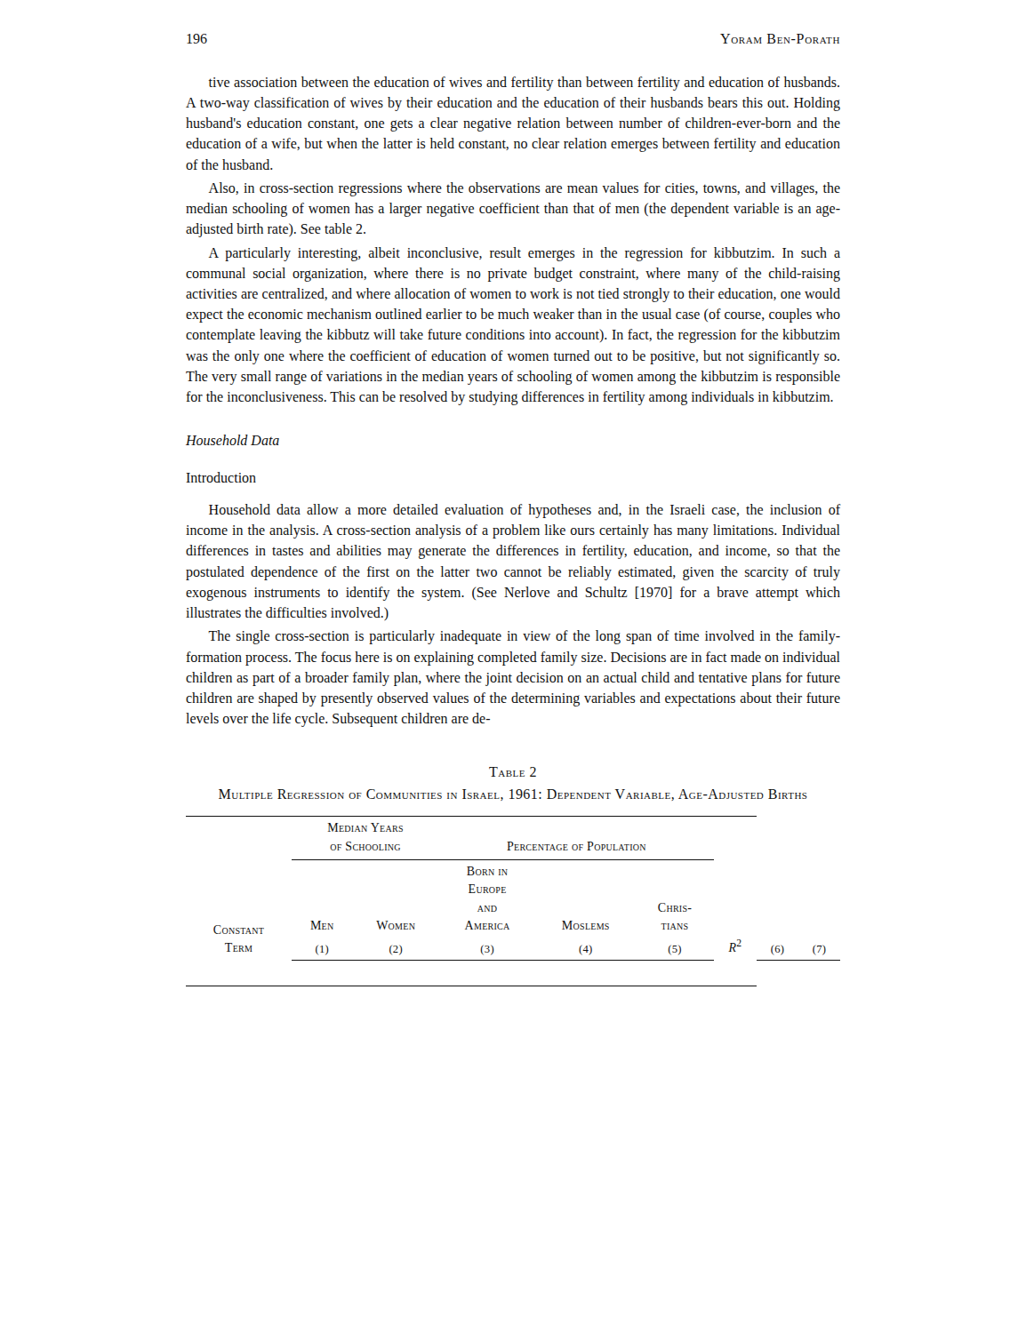196 Yoram Ben-Porath
tive association between the education of wives and fertility than between fertility and education of husbands. A two-way classification of wives by their education and the education of their husbands bears this out. Holding husband's education constant, one gets a clear negative relation between number of children-ever-born and the education of a wife, but when the latter is held constant, no clear relation emerges between fertility and education of the husband.
Also, in cross-section regressions where the observations are mean values for cities, towns, and villages, the median schooling of women has a larger negative coefficient than that of men (the dependent variable is an age-adjusted birth rate). See table 2.
A particularly interesting, albeit inconclusive, result emerges in the regression for kibbutzim. In such a communal social organization, where there is no private budget constraint, where many of the child-raising activities are centralized, and where allocation of women to work is not tied strongly to their education, one would expect the economic mechanism outlined earlier to be much weaker than in the usual case (of course, couples who contemplate leaving the kibbutz will take future conditions into account). In fact, the regression for the kibbutzim was the only one where the coefficient of education of women turned out to be positive, but not significantly so. The very small range of variations in the median years of schooling of women among the kibbutzim is responsible for the inconclusiveness. This can be resolved by studying differences in fertility among individuals in kibbutzim.
Household Data
Introduction
Household data allow a more detailed evaluation of hypotheses and, in the Israeli case, the inclusion of income in the analysis. A cross-section analysis of a problem like ours certainly has many limitations. Individual differences in tastes and abilities may generate the differences in fertility, education, and income, so that the postulated dependence of the first on the latter two cannot be reliably estimated, given the scarcity of truly exogenous instruments to identify the system. (See Nerlove and Schultz [1970] for a brave attempt which illustrates the difficulties involved.)
The single cross-section is particularly inadequate in view of the long span of time involved in the family-formation process. The focus here is on explaining completed family size. Decisions are in fact made on individual children as part of a broader family plan, where the joint decision on an actual child and tentative plans for future children are shaped by presently observed values of the determining variables and expectations about their future levels over the life cycle. Subsequent children are de-
Table 2 Multiple Regression of Communities in Israel, 1961: Dependent Variable, Age-Adjusted Births
| Constant Term | Median Years of Schooling | Percentage of Population | R 2 |
| --- | --- | --- | --- |
| Men | Women | Born in Europe and America | Moslems | Chris- tians |
| (1) | (2) | (3) | (4) | (5) | (6) | (7) |